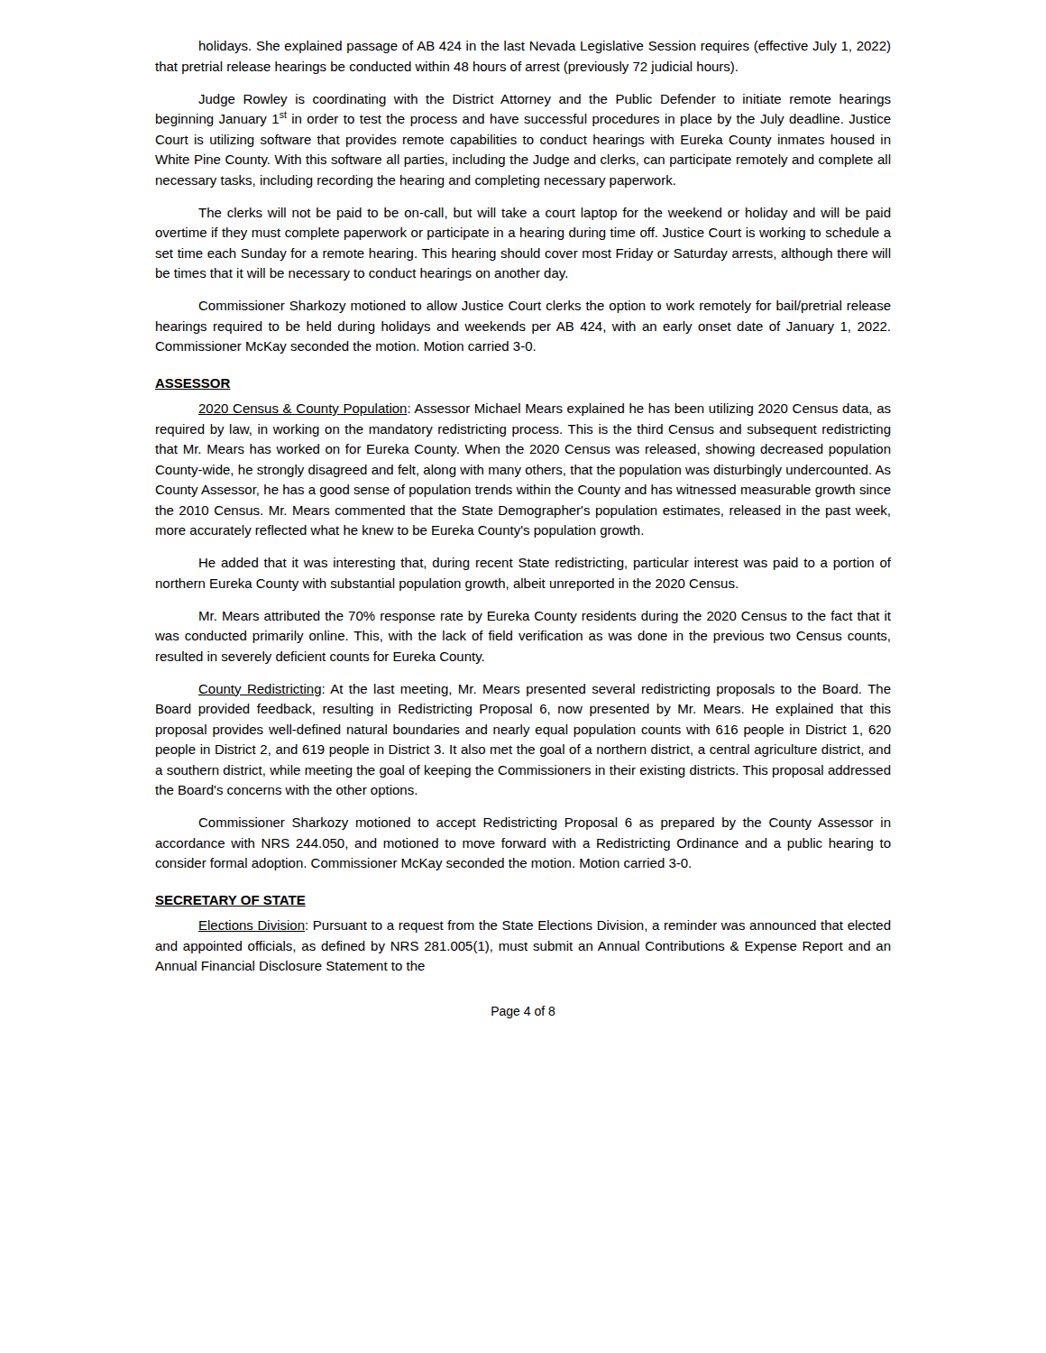holidays. She explained passage of AB 424 in the last Nevada Legislative Session requires (effective July 1, 2022) that pretrial release hearings be conducted within 48 hours of arrest (previously 72 judicial hours).
Judge Rowley is coordinating with the District Attorney and the Public Defender to initiate remote hearings beginning January 1st in order to test the process and have successful procedures in place by the July deadline. Justice Court is utilizing software that provides remote capabilities to conduct hearings with Eureka County inmates housed in White Pine County. With this software all parties, including the Judge and clerks, can participate remotely and complete all necessary tasks, including recording the hearing and completing necessary paperwork.
The clerks will not be paid to be on-call, but will take a court laptop for the weekend or holiday and will be paid overtime if they must complete paperwork or participate in a hearing during time off. Justice Court is working to schedule a set time each Sunday for a remote hearing. This hearing should cover most Friday or Saturday arrests, although there will be times that it will be necessary to conduct hearings on another day.
Commissioner Sharkozy motioned to allow Justice Court clerks the option to work remotely for bail/pretrial release hearings required to be held during holidays and weekends per AB 424, with an early onset date of January 1, 2022. Commissioner McKay seconded the motion. Motion carried 3-0.
Assessor
2020 Census & County Population: Assessor Michael Mears explained he has been utilizing 2020 Census data, as required by law, in working on the mandatory redistricting process. This is the third Census and subsequent redistricting that Mr. Mears has worked on for Eureka County. When the 2020 Census was released, showing decreased population County-wide, he strongly disagreed and felt, along with many others, that the population was disturbingly undercounted. As County Assessor, he has a good sense of population trends within the County and has witnessed measurable growth since the 2010 Census. Mr. Mears commented that the State Demographer's population estimates, released in the past week, more accurately reflected what he knew to be Eureka County's population growth.
He added that it was interesting that, during recent State redistricting, particular interest was paid to a portion of northern Eureka County with substantial population growth, albeit unreported in the 2020 Census.
Mr. Mears attributed the 70% response rate by Eureka County residents during the 2020 Census to the fact that it was conducted primarily online. This, with the lack of field verification as was done in the previous two Census counts, resulted in severely deficient counts for Eureka County.
County Redistricting: At the last meeting, Mr. Mears presented several redistricting proposals to the Board. The Board provided feedback, resulting in Redistricting Proposal 6, now presented by Mr. Mears. He explained that this proposal provides well-defined natural boundaries and nearly equal population counts with 616 people in District 1, 620 people in District 2, and 619 people in District 3. It also met the goal of a northern district, a central agriculture district, and a southern district, while meeting the goal of keeping the Commissioners in their existing districts. This proposal addressed the Board's concerns with the other options.
Commissioner Sharkozy motioned to accept Redistricting Proposal 6 as prepared by the County Assessor in accordance with NRS 244.050, and motioned to move forward with a Redistricting Ordinance and a public hearing to consider formal adoption. Commissioner McKay seconded the motion. Motion carried 3-0.
Secretary of State
Elections Division: Pursuant to a request from the State Elections Division, a reminder was announced that elected and appointed officials, as defined by NRS 281.005(1), must submit an Annual Contributions & Expense Report and an Annual Financial Disclosure Statement to the
Page 4 of 8